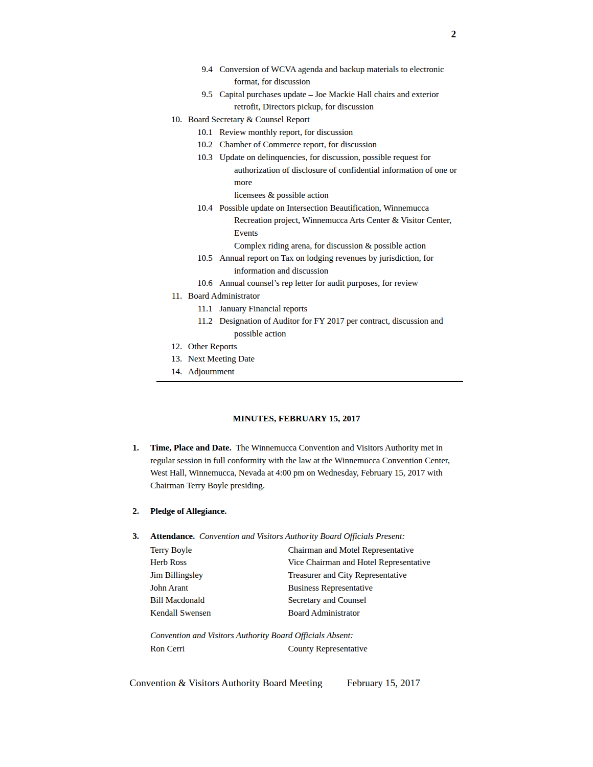2
9.4
Conversion of WCVA agenda and backup materials to electronicformat, for discussion
9.5
Capital purchases update – Joe Mackie Hall chairs and exteriorretrofit, Directors pickup, for discussion
10.
Board Secretary & Counsel Report
10.1
Review monthly report, for discussion
10.2
Chamber of Commerce report, for discussion
10.3
Update on delinquencies, for discussion, possible request forauthorization of disclosure of confidential information of one or more licensees & possible action
10.4
Possible update on Intersection Beautification, WinnemuccaRecreation project, Winnemucca Arts Center & Visitor Center, Events Complex riding arena, for discussion & possible action
10.5
Annual report on Tax on lodging revenues by jurisdiction, forinformation and discussion
10.6
Annual counsel’s rep letter for audit purposes, for review
11.
Board Administrator
11.1
January Financial reports
11.2
Designation of Auditor for FY 2017 per contract, discussion andpossible action
12.
Other Reports
13.
Next Meeting Date
14.
Adjournment
MINUTES, FEBRUARY 15, 2017
1.
Time, Place and Date. The Winnemucca Convention and Visitors Authority met in regular session in full conformity with the law at the Winnemucca Convention Center, West Hall, Winnemucca, Nevada at 4:00 pm on Wednesday, February 15, 2017 with Chairman Terry Boyle presiding.
2.
Pledge of Allegiance.
3.
Attendance. Convention and Visitors Authority Board Officials Present:
| Terry Boyle | Chairman and Motel Representative |
| Herb Ross | Vice Chairman and Hotel Representative |
| Jim Billingsley | Treasurer and City Representative |
| John Arant | Business Representative |
| Bill Macdonald | Secretary and Counsel |
| Kendall Swensen | Board Administrator |
Convention and Visitors Authority Board Officials Absent:
| Ron Cerri | County Representative |
Convention & Visitors Authority Board Meeting February 15, 2017